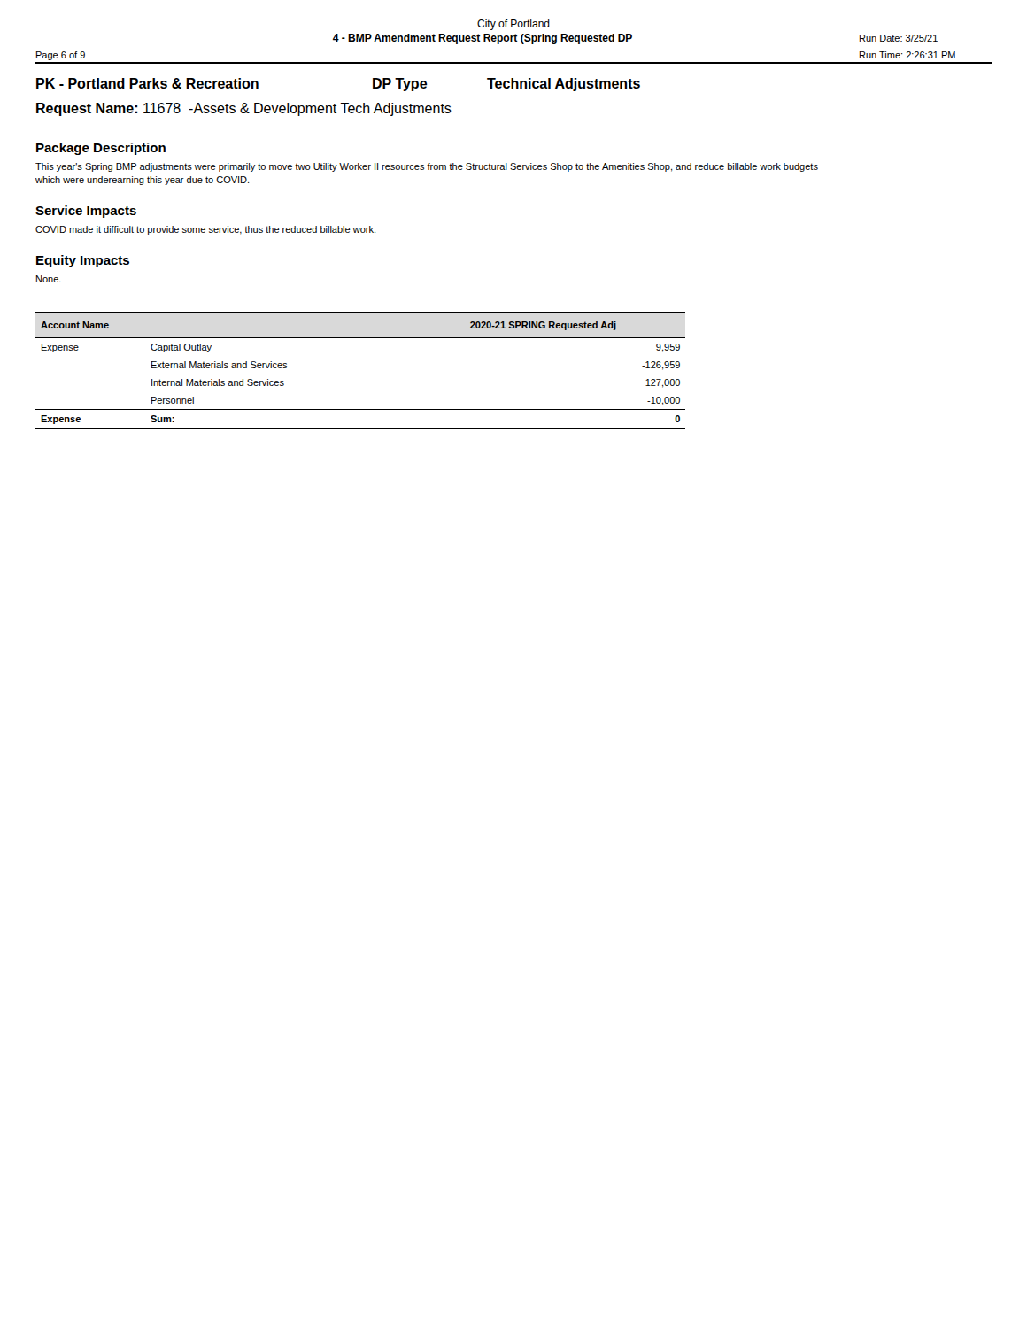City of Portland
4 - BMP Amendment Request Report (Spring Requested DP
Run Date: 3/25/21
Page 6 of 9
Run Time: 2:26:31 PM
PK - Portland Parks & Recreation
DP Type
Technical Adjustments
Request Name: 11678 -Assets & Development Tech Adjustments
Package Description
This year's Spring BMP adjustments were primarily to move two Utility Worker II resources from the Structural Services Shop to the Amenities Shop, and reduce billable work budgets which were underearning this year due to COVID.
Service Impacts
COVID made it difficult to provide some service, thus the reduced billable work.
Equity Impacts
None.
| Account Name | 2020-21 SPRING Requested Adj |
| --- | --- |
| Expense | Capital Outlay | 9,959 |
| | External Materials and Services | -126,959 |
| | Internal Materials and Services | 127,000 |
| | Personnel | -10,000 |
| Expense | Sum: | 0 |